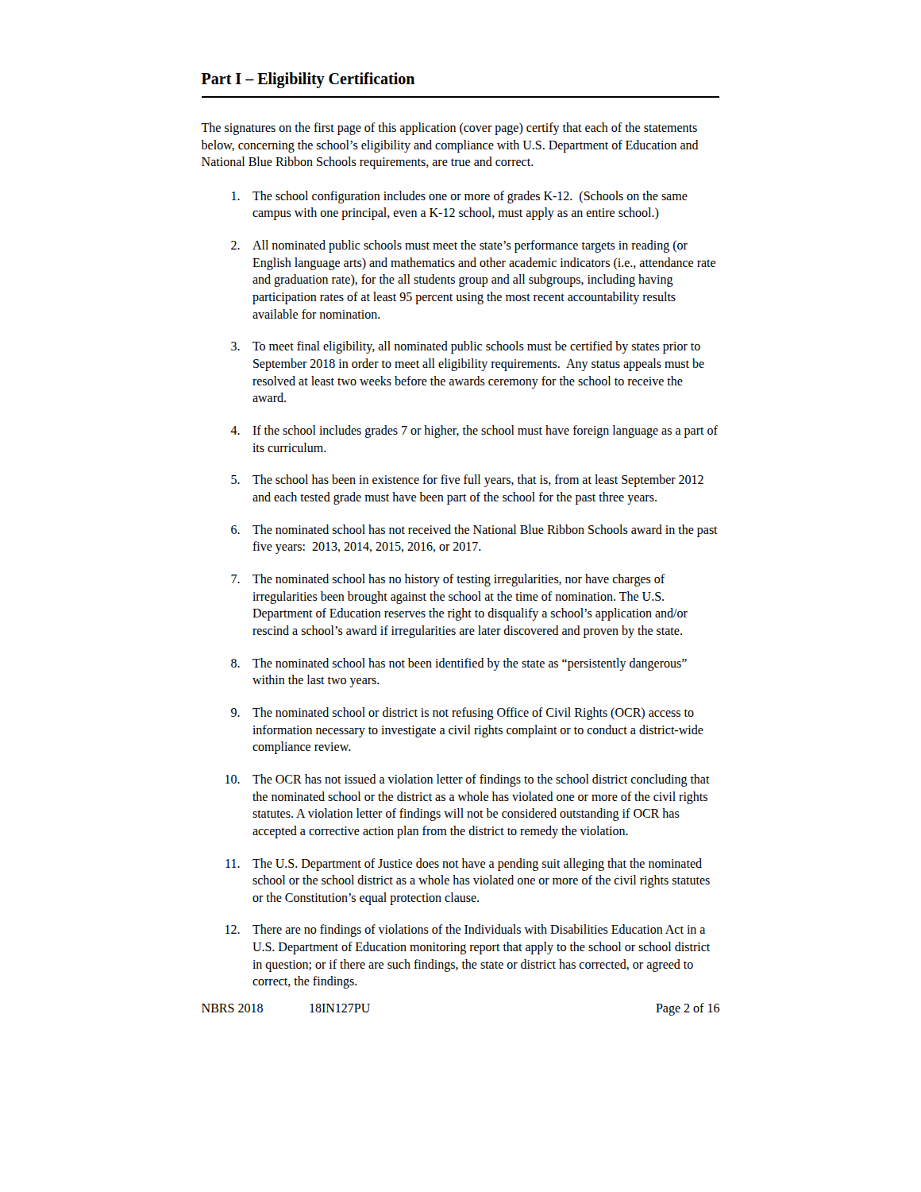Part I – Eligibility Certification
The signatures on the first page of this application (cover page) certify that each of the statements below, concerning the school’s eligibility and compliance with U.S. Department of Education and National Blue Ribbon Schools requirements, are true and correct.
The school configuration includes one or more of grades K-12. (Schools on the same campus with one principal, even a K-12 school, must apply as an entire school.)
All nominated public schools must meet the state’s performance targets in reading (or English language arts) and mathematics and other academic indicators (i.e., attendance rate and graduation rate), for the all students group and all subgroups, including having participation rates of at least 95 percent using the most recent accountability results available for nomination.
To meet final eligibility, all nominated public schools must be certified by states prior to September 2018 in order to meet all eligibility requirements. Any status appeals must be resolved at least two weeks before the awards ceremony for the school to receive the award.
If the school includes grades 7 or higher, the school must have foreign language as a part of its curriculum.
The school has been in existence for five full years, that is, from at least September 2012 and each tested grade must have been part of the school for the past three years.
The nominated school has not received the National Blue Ribbon Schools award in the past five years: 2013, 2014, 2015, 2016, or 2017.
The nominated school has no history of testing irregularities, nor have charges of irregularities been brought against the school at the time of nomination. The U.S. Department of Education reserves the right to disqualify a school’s application and/or rescind a school’s award if irregularities are later discovered and proven by the state.
The nominated school has not been identified by the state as “persistently dangerous” within the last two years.
The nominated school or district is not refusing Office of Civil Rights (OCR) access to information necessary to investigate a civil rights complaint or to conduct a district-wide compliance review.
The OCR has not issued a violation letter of findings to the school district concluding that the nominated school or the district as a whole has violated one or more of the civil rights statutes. A violation letter of findings will not be considered outstanding if OCR has accepted a corrective action plan from the district to remedy the violation.
The U.S. Department of Justice does not have a pending suit alleging that the nominated school or the school district as a whole has violated one or more of the civil rights statutes or the Constitution’s equal protection clause.
There are no findings of violations of the Individuals with Disabilities Education Act in a U.S. Department of Education monitoring report that apply to the school or school district in question; or if there are such findings, the state or district has corrected, or agreed to correct, the findings.
NBRS 2018 18IN127PU Page 2 of 16